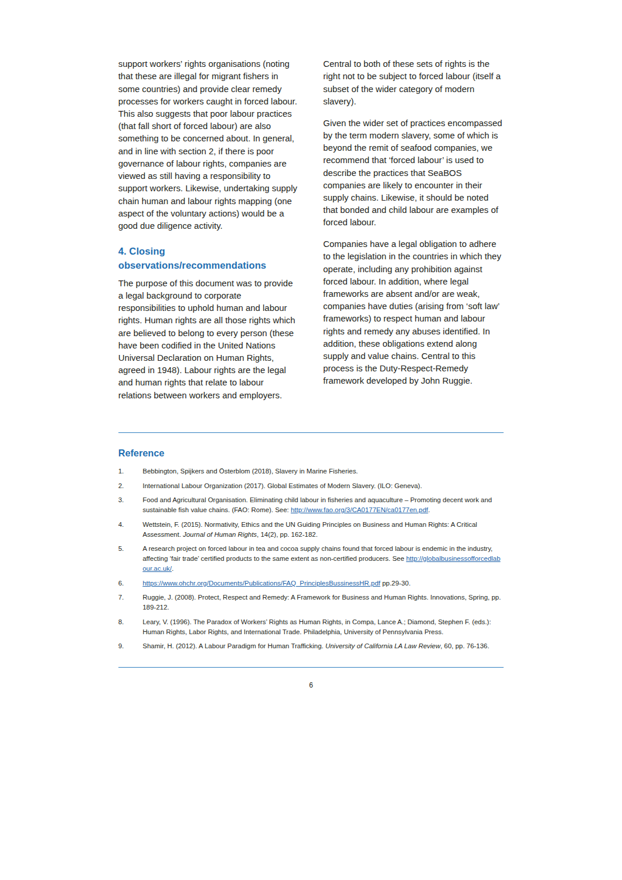support workers’ rights organisations (noting that these are illegal for migrant fishers in some countries) and provide clear remedy processes for workers caught in forced labour. This also suggests that poor labour practices (that fall short of forced labour) are also something to be concerned about. In general, and in line with section 2, if there is poor governance of labour rights, companies are viewed as still having a responsibility to support workers. Likewise, undertaking supply chain human and labour rights mapping (one aspect of the voluntary actions) would be a good due diligence activity.
4. Closing observations/recommendations
The purpose of this document was to provide a legal background to corporate responsibilities to uphold human and labour rights. Human rights are all those rights which are believed to belong to every person (these have been codified in the United Nations Universal Declaration on Human Rights, agreed in 1948). Labour rights are the legal and human rights that relate to labour relations between workers and employers.
Central to both of these sets of rights is the right not to be subject to forced labour (itself a subset of the wider category of modern slavery).
Given the wider set of practices encompassed by the term modern slavery, some of which is beyond the remit of seafood companies, we recommend that ‘forced labour’ is used to describe the practices that SeaBOS companies are likely to encounter in their supply chains. Likewise, it should be noted that bonded and child labour are examples of forced labour.
Companies have a legal obligation to adhere to the legislation in the countries in which they operate, including any prohibition against forced labour. In addition, where legal frameworks are absent and/or are weak, companies have duties (arising from ‘soft law’ frameworks) to respect human and labour rights and remedy any abuses identified. In addition, these obligations extend along supply and value chains. Central to this process is the Duty-Respect-Remedy framework developed by John Ruggie.
Reference
Bebbington, Spijkers and Österblom (2018), Slavery in Marine Fisheries.
International Labour Organization (2017). Global Estimates of Modern Slavery. (ILO: Geneva).
Food and Agricultural Organisation. Eliminating child labour in fisheries and aquaculture – Promoting decent work and sustainable fish value chains. (FAO: Rome). See: http://www.fao.org/3/CA0177EN/ca0177en.pdf.
Wettstein, F. (2015). Normativity, Ethics and the UN Guiding Principles on Business and Human Rights: A Critical Assessment. Journal of Human Rights, 14(2), pp. 162-182.
A research project on forced labour in tea and cocoa supply chains found that forced labour is endemic in the industry, affecting ‘fair trade’ certified products to the same extent as non-certified producers. See http://globalbusinessofforcedlabour.ac.uk/.
https://www.ohchr.org/Documents/Publications/FAQ_PrinciplesBussinessHR.pdf pp.29-30.
Ruggie, J. (2008). Protect, Respect and Remedy: A Framework for Business and Human Rights. Innovations, Spring, pp. 189-212.
Leary, V. (1996). The Paradox of Workers’ Rights as Human Rights, in Compa, Lance A.; Diamond, Stephen F. (eds.): Human Rights, Labor Rights, and International Trade. Philadelphia, University of Pennsylvania Press.
Shamir, H. (2012). A Labour Paradigm for Human Trafficking. University of California LA Law Review, 60, pp. 76-136.
6